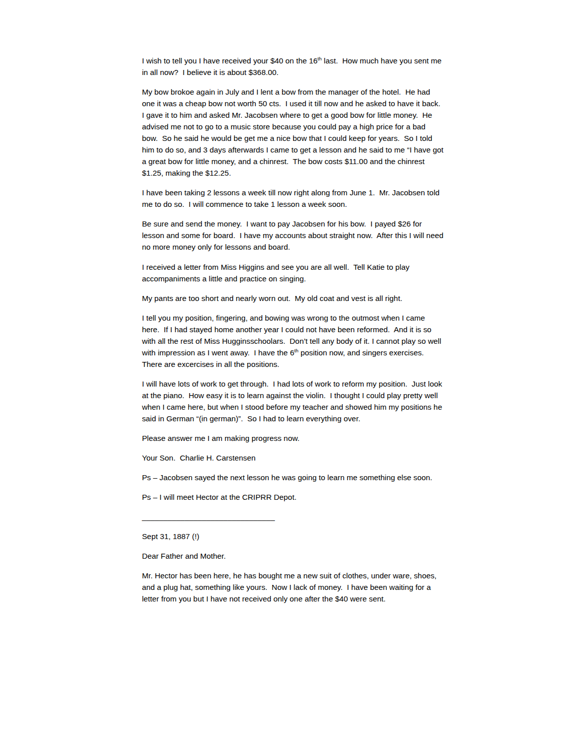I wish to tell you I have received your $40 on the 16th last. How much have you sent me in all now? I believe it is about $368.00.
My bow brokoe again in July and I lent a bow from the manager of the hotel. He had one it was a cheap bow not worth 50 cts. I used it till now and he asked to have it back. I gave it to him and asked Mr. Jacobsen where to get a good bow for little money. He advised me not to go to a music store because you could pay a high price for a bad bow. So he said he would be get me a nice bow that I could keep for years. So I told him to do so, and 3 days afterwards I came to get a lesson and he said to me “I have got a great bow for little money, and a chinrest. The bow costs $11.00 and the chinrest $1.25, making the $12.25.
I have been taking 2 lessons a week till now right along from June 1. Mr. Jacobsen told me to do so. I will commence to take 1 lesson a week soon.
Be sure and send the money. I want to pay Jacobsen for his bow. I payed $26 for lesson and some for board. I have my accounts about straight now. After this I will need no more money only for lessons and board.
I received a letter from Miss Higgins and see you are all well. Tell Katie to play accompaniments a little and practice on singing.
My pants are too short and nearly worn out. My old coat and vest is all right.
I tell you my position, fingering, and bowing was wrong to the outmost when I came here. If I had stayed home another year I could not have been reformed. And it is so with all the rest of Miss Hugginsschoolars. Don’t tell any body of it. I cannot play so well with impression as I went away. I have the 6th position now, and singers exercises. There are excercises in all the positions.
I will have lots of work to get through. I had lots of work to reform my position. Just look at the piano. How easy it is to learn against the violin. I thought I could play pretty well when I came here, but when I stood before my teacher and showed him my positions he said in German “(in german)”. So I had to learn everything over.
Please answer me I am making progress now.
Your Son. Charlie H. Carstensen
Ps – Jacobsen sayed the next lesson he was going to learn me something else soon.
Ps – I will meet Hector at the CRIPRR Depot.
_______________________________
Sept 31, 1887 (!)
Dear Father and Mother.
Mr. Hector has been here, he has bought me a new suit of clothes, under ware, shoes, and a plug hat, something like yours. Now I lack of money. I have been waiting for a letter from you but I have not received only one after the $40 were sent.